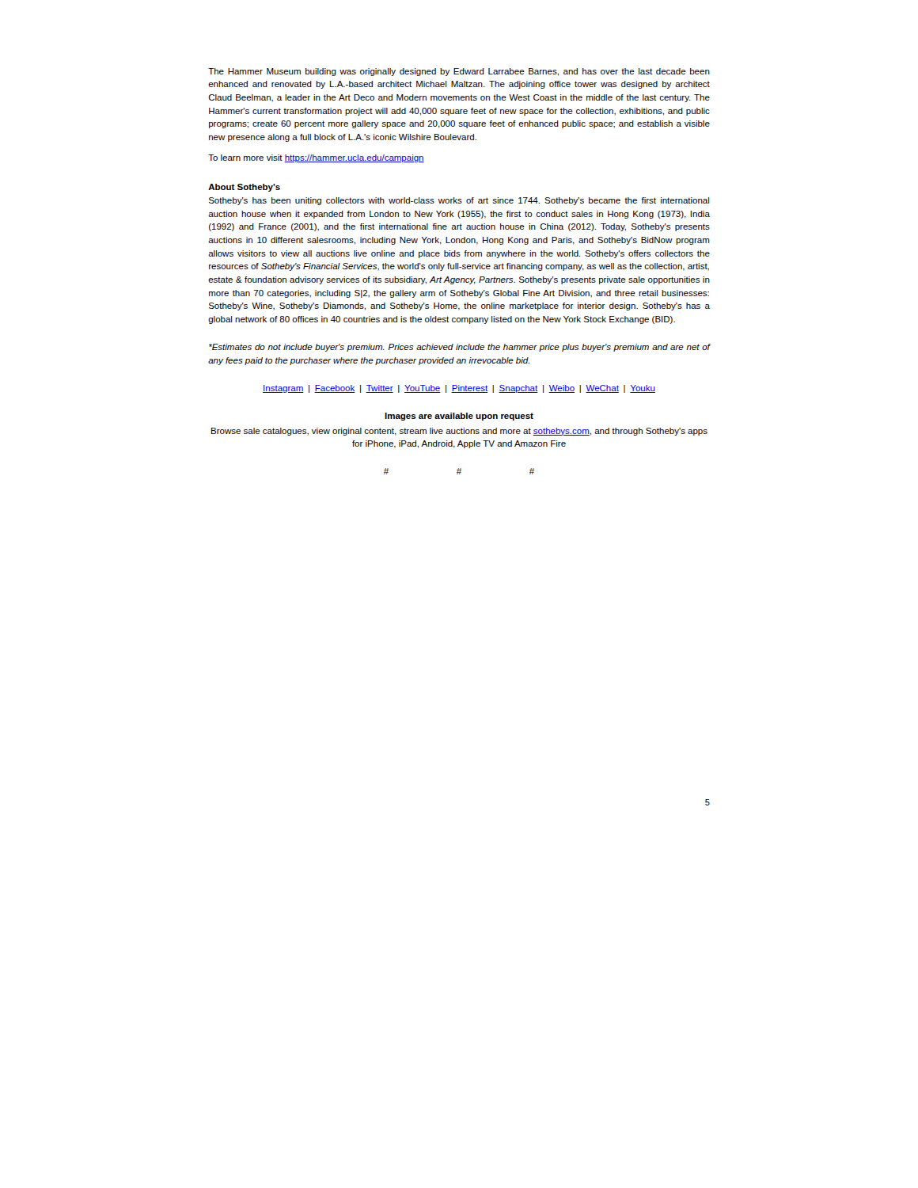The Hammer Museum building was originally designed by Edward Larrabee Barnes, and has over the last decade been enhanced and renovated by L.A.-based architect Michael Maltzan. The adjoining office tower was designed by architect Claud Beelman, a leader in the Art Deco and Modern movements on the West Coast in the middle of the last century. The Hammer's current transformation project will add 40,000 square feet of new space for the collection, exhibitions, and public programs; create 60 percent more gallery space and 20,000 square feet of enhanced public space; and establish a visible new presence along a full block of L.A.'s iconic Wilshire Boulevard.
To learn more visit https://hammer.ucla.edu/campaign
About Sotheby's
Sotheby's has been uniting collectors with world-class works of art since 1744. Sotheby's became the first international auction house when it expanded from London to New York (1955), the first to conduct sales in Hong Kong (1973), India (1992) and France (2001), and the first international fine art auction house in China (2012). Today, Sotheby's presents auctions in 10 different salesrooms, including New York, London, Hong Kong and Paris, and Sotheby's BidNow program allows visitors to view all auctions live online and place bids from anywhere in the world. Sotheby's offers collectors the resources of Sotheby's Financial Services, the world's only full-service art financing company, as well as the collection, artist, estate & foundation advisory services of its subsidiary, Art Agency, Partners. Sotheby's presents private sale opportunities in more than 70 categories, including S|2, the gallery arm of Sotheby's Global Fine Art Division, and three retail businesses: Sotheby's Wine, Sotheby's Diamonds, and Sotheby's Home, the online marketplace for interior design. Sotheby's has a global network of 80 offices in 40 countries and is the oldest company listed on the New York Stock Exchange (BID).
*Estimates do not include buyer's premium. Prices achieved include the hammer price plus buyer's premium and are net of any fees paid to the purchaser where the purchaser provided an irrevocable bid.
Instagram|Facebook|Twitter|YouTube|Pinterest|Snapchat|Weibo|WeChat|Youku
Images are available upon request
Browse sale catalogues, view original content, stream live auctions and more at sothebys.com, and through Sotheby's apps for iPhone, iPad, Android, Apple TV and Amazon Fire
###
5